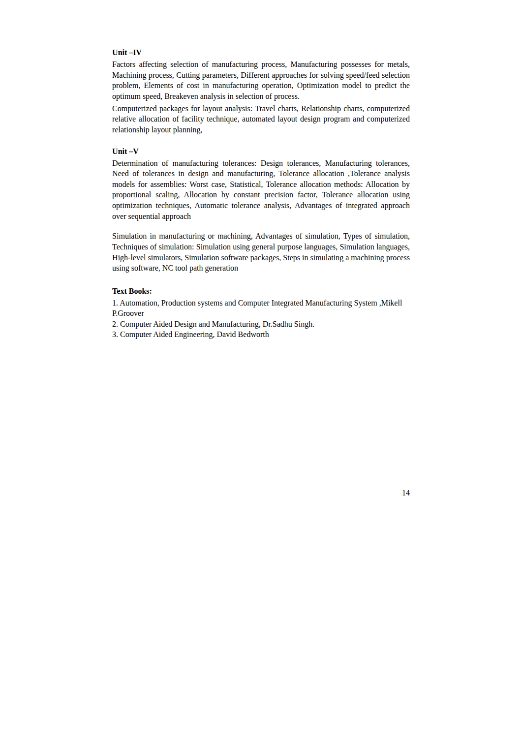Unit –IV
Factors affecting selection of manufacturing process, Manufacturing possesses for metals, Machining process, Cutting parameters, Different approaches for solving speed/feed selection problem, Elements of cost in manufacturing operation, Optimization model to predict the optimum speed, Breakeven analysis in selection of process.
Computerized packages for layout analysis: Travel charts, Relationship charts, computerized relative allocation of facility technique, automated layout design program and computerized relationship layout planning,
Unit –V
Determination of manufacturing tolerances: Design tolerances, Manufacturing tolerances, Need of tolerances in design and manufacturing, Tolerance allocation ,Tolerance analysis models for assemblies: Worst case, Statistical, Tolerance allocation methods: Allocation by proportional scaling, Allocation by constant precision factor, Tolerance allocation using optimization techniques, Automatic tolerance analysis, Advantages of integrated approach over sequential approach
Simulation in manufacturing or machining, Advantages of simulation, Types of simulation, Techniques of simulation: Simulation using general purpose languages, Simulation languages, High-level simulators, Simulation software packages, Steps in simulating a machining process using software, NC tool path generation
Text Books:
1. Automation, Production systems and Computer Integrated Manufacturing System ,Mikell P.Groover
2. Computer Aided Design and Manufacturing, Dr.Sadhu Singh.
3. Computer Aided Engineering, David Bedworth
14